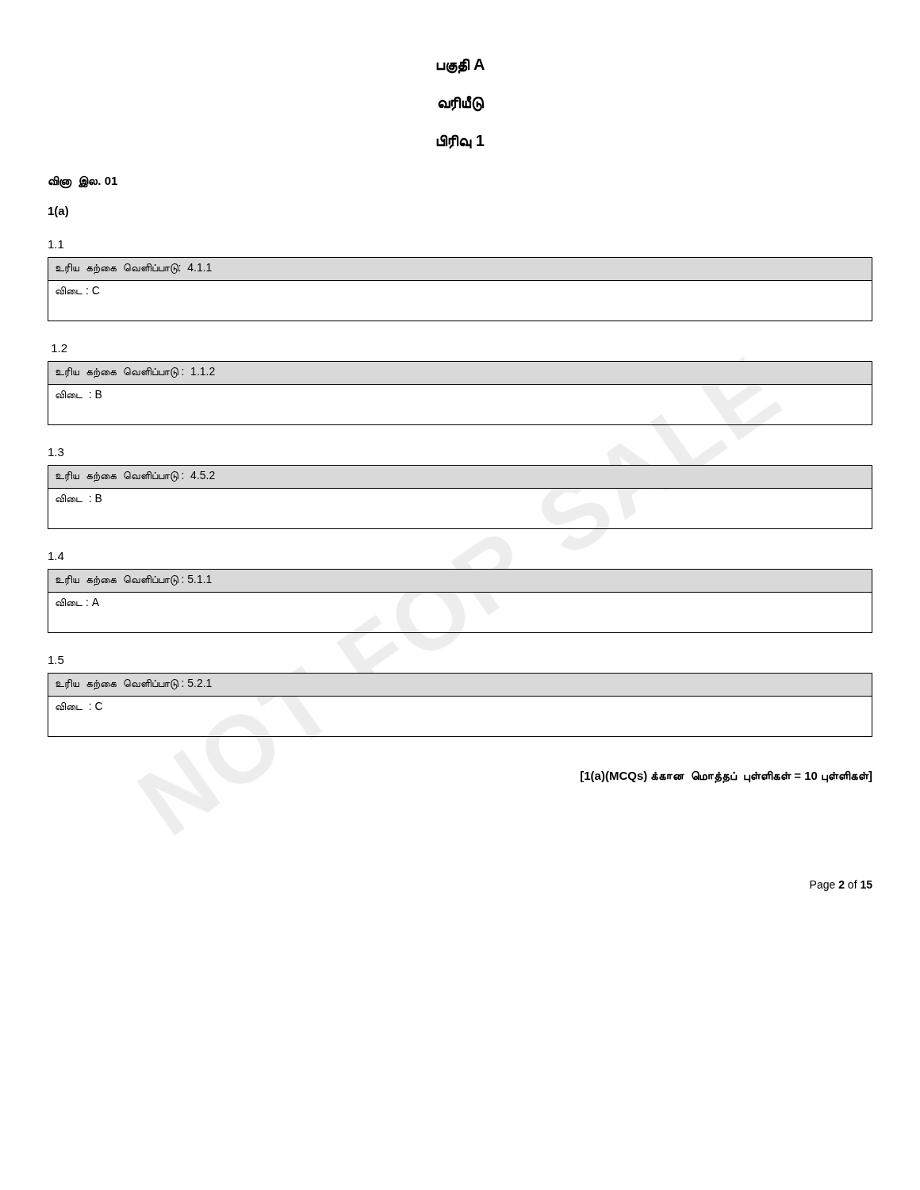NOT FOR SALE
பகுதி A
வரியீடு
பிரிவு 1
வினா இல. 01
1(a)
1.1
| உரிய கற்கை வெளிப்பாடு: 4.1.1 |
| விடை : C |
1.2
| உரிய கற்கை வெளிப்பாடு : 1.1.2 |
| விடை : B |
1.3
| உரிய கற்கை வெளிப்பாடு : 4.5.2 |
| விடை : B |
1.4
| உரிய கற்கை வெளிப்பாடு : 5.1.1 |
| விடை : A |
1.5
| உரிய கற்கை வெளிப்பாடு : 5.2.1 |
| விடை : C |
[1(a)(MCQs) க்கான மொத்தப் புள்ளிகள் = 10 புள்ளிகள்]
Page 2 of 15